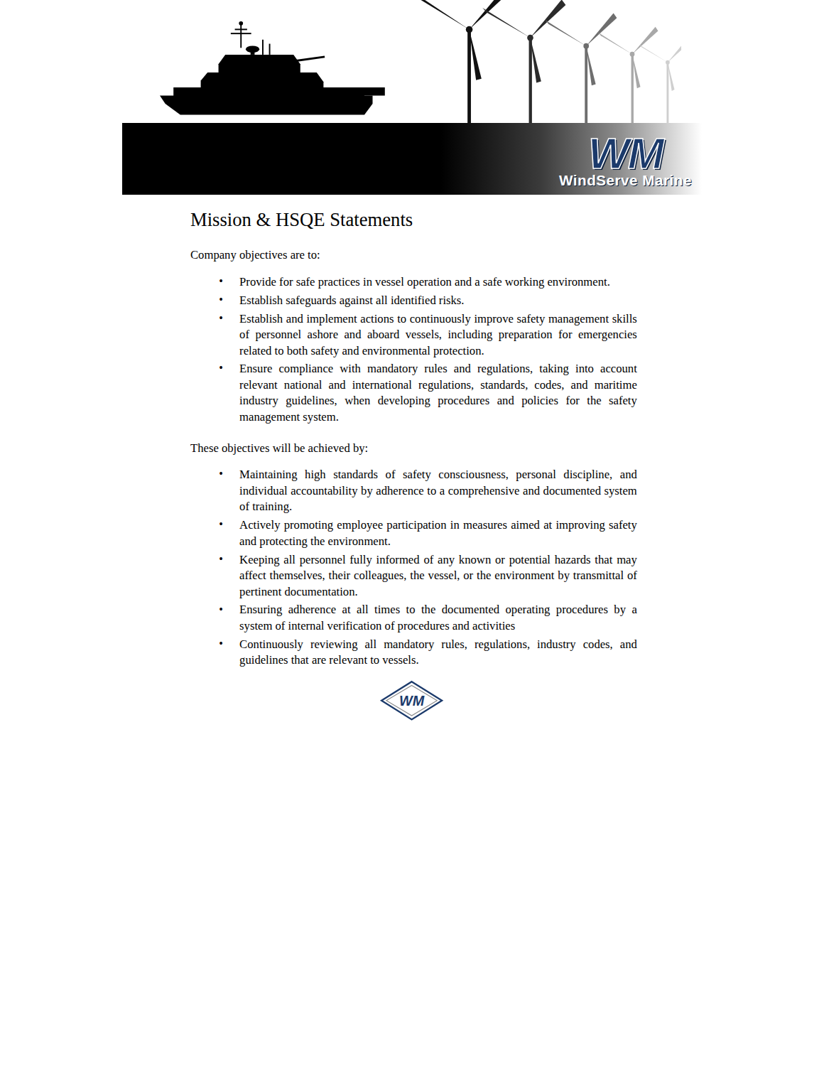WM
WindServe Marine
Mission & HSQE Statements
Company objectives are to:
Provide for safe practices in vessel operation and a safe working environment.
Establish safeguards against all identified risks.
Establish and implement actions to continuously improve safety management skills of personnel ashore and aboard vessels, including preparation for emergencies related to both safety and environmental protection.
Ensure compliance with mandatory rules and regulations, taking into account relevant national and international regulations, standards, codes, and maritime industry guidelines, when developing procedures and policies for the safety management system.
These objectives will be achieved by:
Maintaining high standards of safety consciousness, personal discipline, and individual accountability by adherence to a comprehensive and documented system of training.
Actively promoting employee participation in measures aimed at improving safety and protecting the environment.
Keeping all personnel fully informed of any known or potential hazards that may affect themselves, their colleagues, the vessel, or the environment by transmittal of pertinent documentation.
Ensuring adherence at all times to the documented operating procedures by a system of internal verification of procedures and activities
Continuously reviewing all mandatory rules, regulations, industry codes, and guidelines that are relevant to vessels.
WM